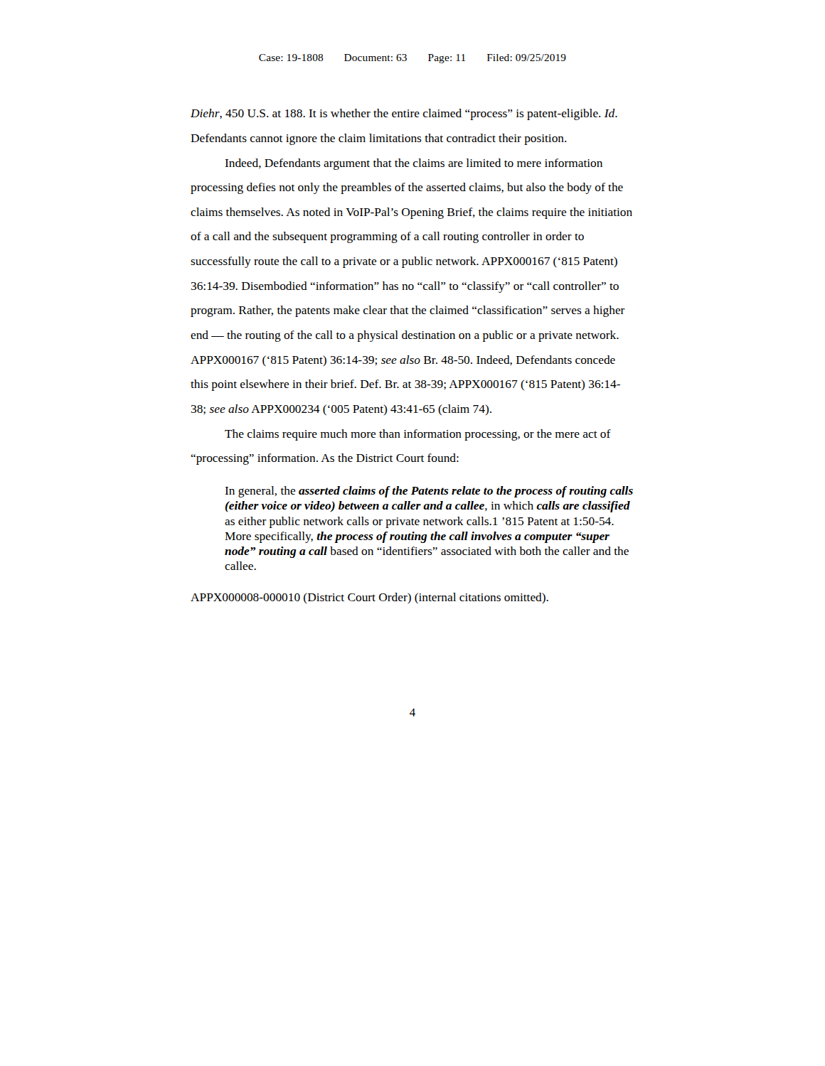Case: 19-1808 Document: 63 Page: 11 Filed: 09/25/2019
Diehr, 450 U.S. at 188. It is whether the entire claimed “process” is patent-eligible. Id. Defendants cannot ignore the claim limitations that contradict their position.
Indeed, Defendants argument that the claims are limited to mere information processing defies not only the preambles of the asserted claims, but also the body of the claims themselves. As noted in VoIP-Pal’s Opening Brief, the claims require the initiation of a call and the subsequent programming of a call routing controller in order to successfully route the call to a private or a public network. APPX000167 (‘815 Patent) 36:14-39. Disembodied “information” has no “call” to “classify” or “call controller” to program. Rather, the patents make clear that the claimed “classification” serves a higher end — the routing of the call to a physical destination on a public or a private network. APPX000167 (‘815 Patent) 36:14-39; see also Br. 48-50. Indeed, Defendants concede this point elsewhere in their brief. Def. Br. at 38-39; APPX000167 (‘815 Patent) 36:14-38; see also APPX000234 (‘005 Patent) 43:41-65 (claim 74).
The claims require much more than information processing, or the mere act of “processing” information. As the District Court found:
In general, the asserted claims of the Patents relate to the process of routing calls (either voice or video) between a caller and a callee, in which calls are classified as either public network calls or private network calls.1 ’815 Patent at 1:50-54. More specifically, the process of routing the call involves a computer “super node” routing a call based on “identifiers” associated with both the caller and the callee.
APPX000008-000010 (District Court Order) (internal citations omitted).
4